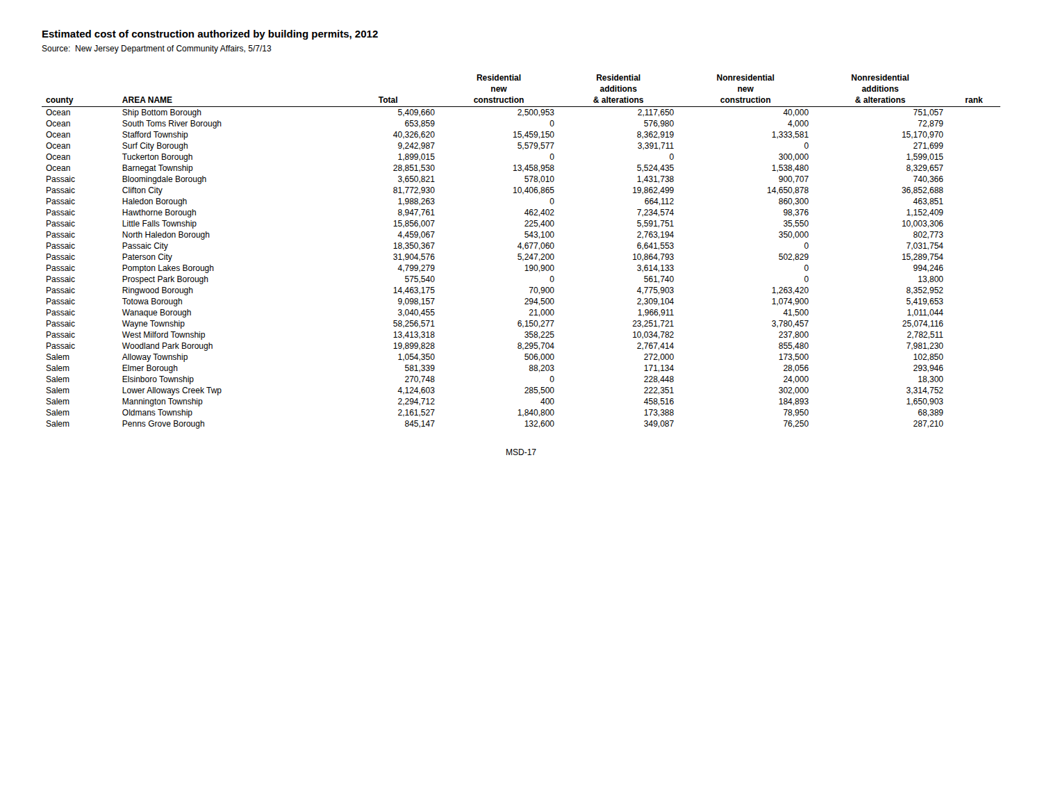Estimated cost of construction authorized by building permits, 2012
Source: New Jersey Department of Community Affairs, 5/7/13
| | | | Residential | Residential | Nonresidential | Nonresidential | |
| --- | --- | --- | --- | --- | --- | --- | --- |
| | | | new | additions | new | additions | |
| county | AREA NAME | Total | construction | & alterations | construction | & alterations | rank |
| Ocean | Ship Bottom Borough | 5,409,660 | 2,500,953 | 2,117,650 | 40,000 | 751,057 | |
| Ocean | South Toms River Borough | 653,859 | 0 | 576,980 | 4,000 | 72,879 | |
| Ocean | Stafford Township | 40,326,620 | 15,459,150 | 8,362,919 | 1,333,581 | 15,170,970 | |
| Ocean | Surf City Borough | 9,242,987 | 5,579,577 | 3,391,711 | 0 | 271,699 | |
| Ocean | Tuckerton Borough | 1,899,015 | 0 | 0 | 300,000 | 1,599,015 | |
| Ocean | Barnegat Township | 28,851,530 | 13,458,958 | 5,524,435 | 1,538,480 | 8,329,657 | |
| Passaic | Bloomingdale Borough | 3,650,821 | 578,010 | 1,431,738 | 900,707 | 740,366 | |
| Passaic | Clifton City | 81,772,930 | 10,406,865 | 19,862,499 | 14,650,878 | 36,852,688 | |
| Passaic | Haledon Borough | 1,988,263 | 0 | 664,112 | 860,300 | 463,851 | |
| Passaic | Hawthorne Borough | 8,947,761 | 462,402 | 7,234,574 | 98,376 | 1,152,409 | |
| Passaic | Little Falls Township | 15,856,007 | 225,400 | 5,591,751 | 35,550 | 10,003,306 | |
| Passaic | North Haledon Borough | 4,459,067 | 543,100 | 2,763,194 | 350,000 | 802,773 | |
| Passaic | Passaic City | 18,350,367 | 4,677,060 | 6,641,553 | 0 | 7,031,754 | |
| Passaic | Paterson City | 31,904,576 | 5,247,200 | 10,864,793 | 502,829 | 15,289,754 | |
| Passaic | Pompton Lakes Borough | 4,799,279 | 190,900 | 3,614,133 | 0 | 994,246 | |
| Passaic | Prospect Park Borough | 575,540 | 0 | 561,740 | 0 | 13,800 | |
| Passaic | Ringwood Borough | 14,463,175 | 70,900 | 4,775,903 | 1,263,420 | 8,352,952 | |
| Passaic | Totowa Borough | 9,098,157 | 294,500 | 2,309,104 | 1,074,900 | 5,419,653 | |
| Passaic | Wanaque Borough | 3,040,455 | 21,000 | 1,966,911 | 41,500 | 1,011,044 | |
| Passaic | Wayne Township | 58,256,571 | 6,150,277 | 23,251,721 | 3,780,457 | 25,074,116 | |
| Passaic | West Milford Township | 13,413,318 | 358,225 | 10,034,782 | 237,800 | 2,782,511 | |
| Passaic | Woodland Park Borough | 19,899,828 | 8,295,704 | 2,767,414 | 855,480 | 7,981,230 | |
| Salem | Alloway Township | 1,054,350 | 506,000 | 272,000 | 173,500 | 102,850 | |
| Salem | Elmer Borough | 581,339 | 88,203 | 171,134 | 28,056 | 293,946 | |
| Salem | Elsinboro Township | 270,748 | 0 | 228,448 | 24,000 | 18,300 | |
| Salem | Lower Alloways Creek Twp | 4,124,603 | 285,500 | 222,351 | 302,000 | 3,314,752 | |
| Salem | Mannington Township | 2,294,712 | 400 | 458,516 | 184,893 | 1,650,903 | |
| Salem | Oldmans Township | 2,161,527 | 1,840,800 | 173,388 | 78,950 | 68,389 | |
| Salem | Penns Grove Borough | 845,147 | 132,600 | 349,087 | 76,250 | 287,210 | |
| MSD-17 |